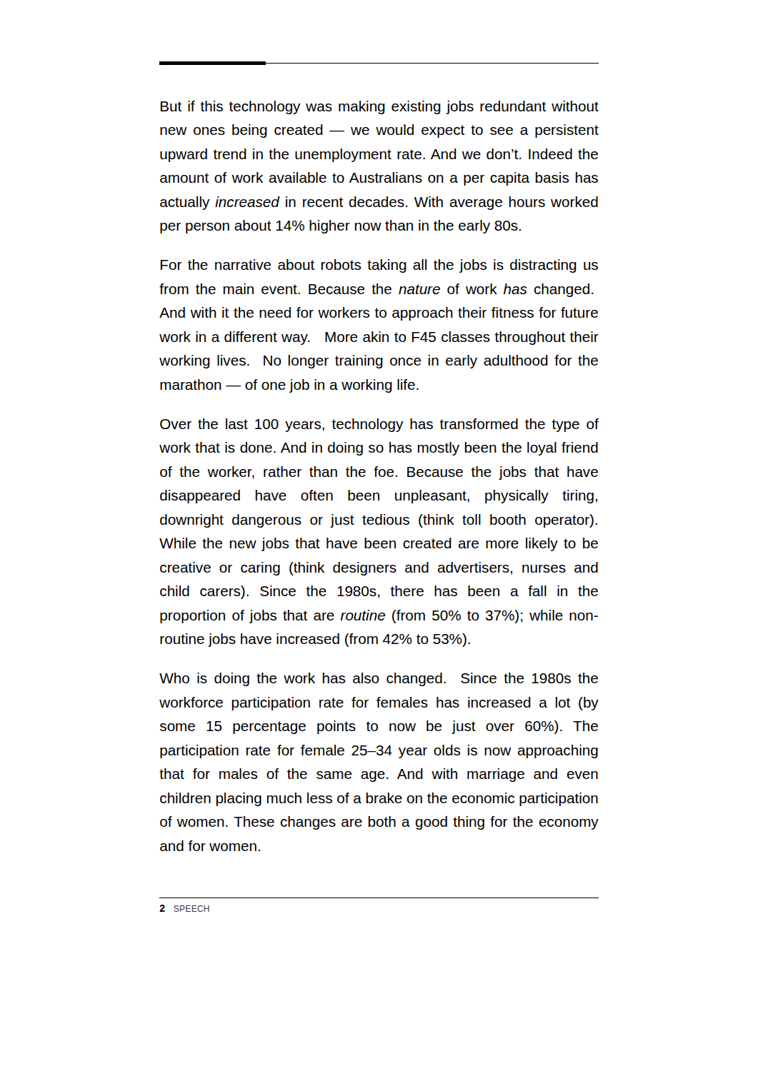But if this technology was making existing jobs redundant without new ones being created — we would expect to see a persistent upward trend in the unemployment rate. And we don’t. Indeed the amount of work available to Australians on a per capita basis has actually increased in recent decades. With average hours worked per person about 14% higher now than in the early 80s.
For the narrative about robots taking all the jobs is distracting us from the main event. Because the nature of work has changed. And with it the need for workers to approach their fitness for future work in a different way. More akin to F45 classes throughout their working lives. No longer training once in early adulthood for the marathon — of one job in a working life.
Over the last 100 years, technology has transformed the type of work that is done. And in doing so has mostly been the loyal friend of the worker, rather than the foe. Because the jobs that have disappeared have often been unpleasant, physically tiring, downright dangerous or just tedious (think toll booth operator). While the new jobs that have been created are more likely to be creative or caring (think designers and advertisers, nurses and child carers). Since the 1980s, there has been a fall in the proportion of jobs that are routine (from 50% to 37%); while non-routine jobs have increased (from 42% to 53%).
Who is doing the work has also changed. Since the 1980s the workforce participation rate for females has increased a lot (by some 15 percentage points to now be just over 60%). The participation rate for female 25–34 year olds is now approaching that for males of the same age. And with marriage and even children placing much less of a brake on the economic participation of women. These changes are both a good thing for the economy and for women.
2 SPEECH